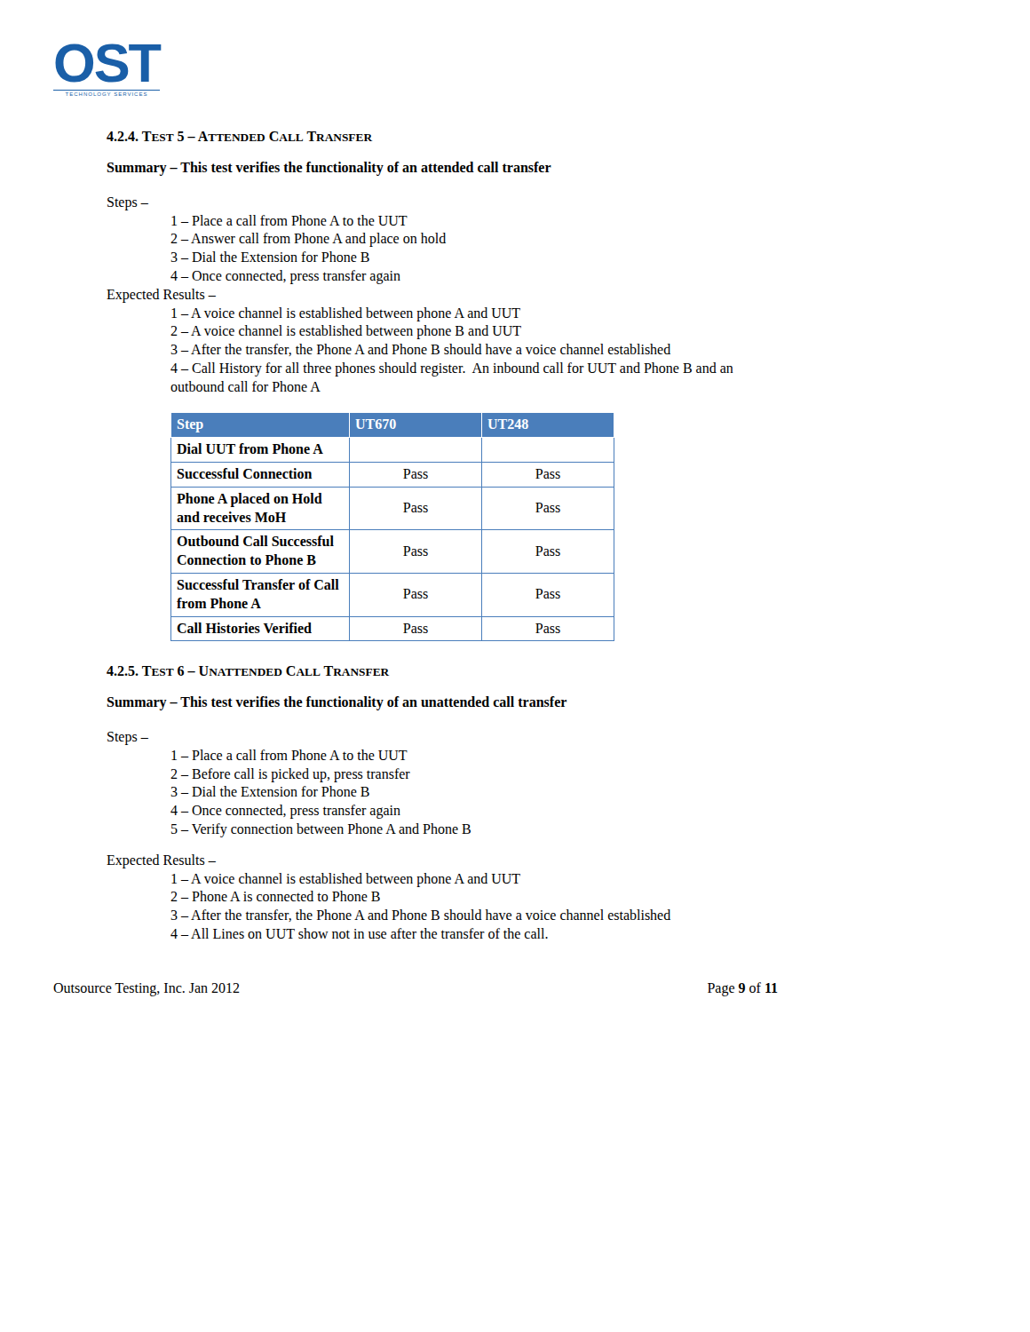OST
TECHNOLOGY SERVICES
4.2.4. TEST 5 – ATTENDED CALL TRANSFER
Summary – This test verifies the functionality of an attended call transfer
Steps –
1 – Place a call from Phone A to the UUT
2 – Answer call from Phone A and place on hold
3 – Dial the Extension for Phone B
4 – Once connected, press transfer again
Expected Results –
1 – A voice channel is established between phone A and UUT
2 – A voice channel is established between phone B and UUT
3 – After the transfer, the Phone A and Phone B should have a voice channel established
4 – Call History for all three phones should register. An inbound call for UUT and Phone B and an outbound call for Phone A
| Step | UT670 | UT248 |
| --- | --- | --- |
| Dial UUT from Phone A | | |
| Successful Connection | Pass | Pass |
| Phone A placed on Hold and receives MoH | Pass | Pass |
| Outbound Call Successful Connection to Phone B | Pass | Pass |
| Successful Transfer of Call from Phone A | Pass | Pass |
| Call Histories Verified | Pass | Pass |
4.2.5. TEST 6 – UNATTENDED CALL TRANSFER
Summary – This test verifies the functionality of an unattended call transfer
Steps –
1 – Place a call from Phone A to the UUT
2 – Before call is picked up, press transfer
3 – Dial the Extension for Phone B
4 – Once connected, press transfer again
5 – Verify connection between Phone A and Phone B
Expected Results –
1 – A voice channel is established between phone A and UUT
2 – Phone A is connected to Phone B
3 – After the transfer, the Phone A and Phone B should have a voice channel established
4 – All Lines on UUT show not in use after the transfer of the call.
Outsource Testing, Inc. Jan 2012
Page 9 of 11